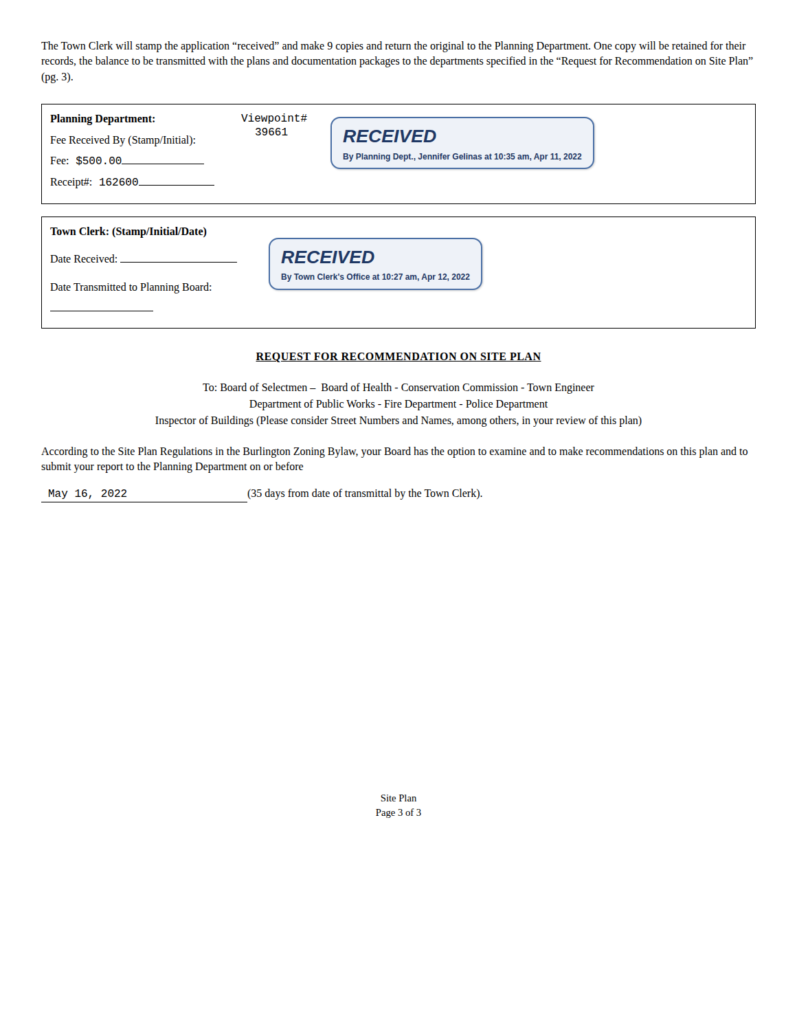The Town Clerk will stamp the application “received” and make 9 copies and return the original to the Planning Department. One copy will be retained for their records, the balance to be transmitted with the plans and documentation packages to the departments specified in the “Request for Recommendation on Site Plan” (pg. 3).
Viewpoint# 39661
Planning Department:
Fee Received By (Stamp/Initial):
Fee: $500.00
Receipt#: 162600
RECEIVED
By Planning Dept., Jennifer Gelinas at 10:35 am, Apr 11, 2022
Town Clerk: (Stamp/Initial/Date)
Date Received:
Date Transmitted to Planning Board:
RECEIVED
By Town Clerk's Office at 10:27 am, Apr 12, 2022
REQUEST FOR RECOMMENDATION ON SITE PLAN
To: Board of Selectmen – Board of Health - Conservation Commission - Town Engineer
Department of Public Works - Fire Department - Police Department
Inspector of Buildings (Please consider Street Numbers and Names, among others, in your review of this plan)
According to the Site Plan Regulations in the Burlington Zoning Bylaw, your Board has the option to examine and to make recommendations on this plan and to submit your report to the Planning Department on or before
May 16, 2022(35 days from date of transmittal by the Town Clerk).
Site Plan
Page 3 of 3